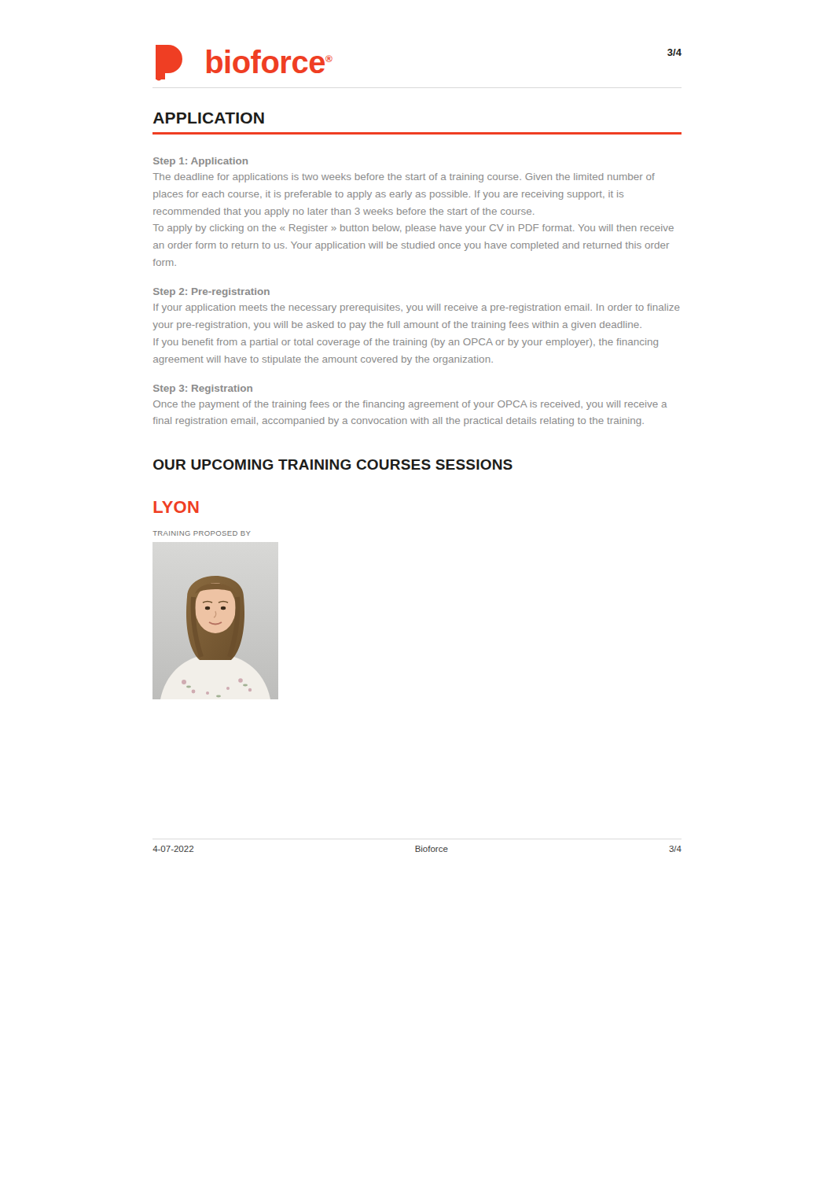bioforce®
3/4
APPLICATION
Step 1: Application
The deadline for applications is two weeks before the start of a training course. Given the limited number of places for each course, it is preferable to apply as early as possible. If you are receiving support, it is recommended that you apply no later than 3 weeks before the start of the course.
To apply by clicking on the « Register » button below, please have your CV in PDF format. You will then receive an order form to return to us. Your application will be studied once you have completed and returned this order form.
Step 2: Pre-registration
If your application meets the necessary prerequisites, you will receive a pre-registration email. In order to finalize your pre-registration, you will be asked to pay the full amount of the training fees within a given deadline.
If you benefit from a partial or total coverage of the training (by an OPCA or by your employer), the financing agreement will have to stipulate the amount covered by the organization.
Step 3: Registration
Once the payment of the training fees or the financing agreement of your OPCA is received, you will receive a final registration email, accompanied by a convocation with all the practical details relating to the training.
OUR UPCOMING TRAINING COURSES SESSIONS
LYON
Training proposed by
4-07-2022
Bioforce
3/4